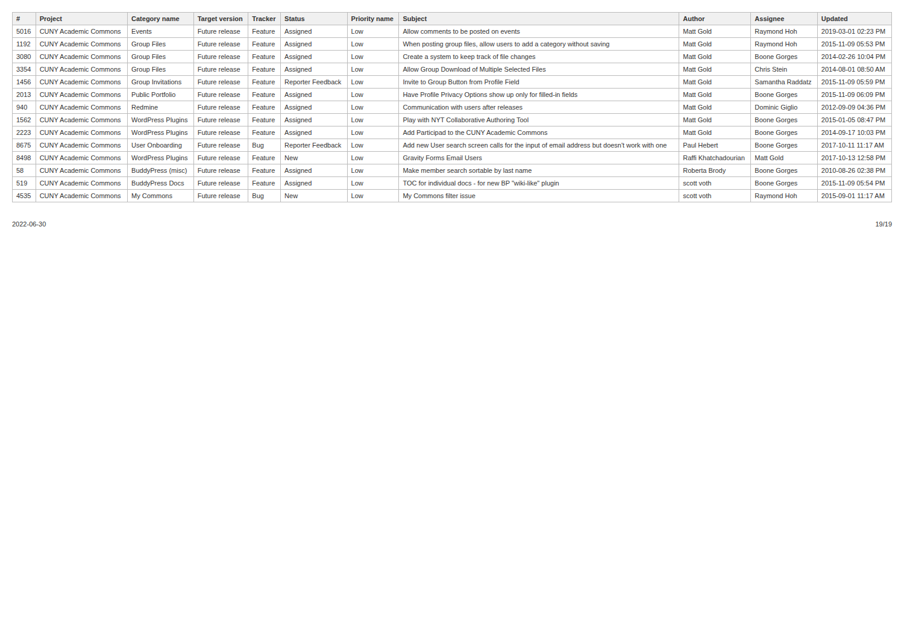| # | Project | Category name | Target version | Tracker | Status | Priority name | Subject | Author | Assignee | Updated |
| --- | --- | --- | --- | --- | --- | --- | --- | --- | --- | --- |
| 5016 | CUNY Academic Commons | Events | Future release | Feature | Assigned | Low | Allow comments to be posted on events | Matt Gold | Raymond Hoh | 2019-03-01 02:23 PM |
| 1192 | CUNY Academic Commons | Group Files | Future release | Feature | Assigned | Low | When posting group files, allow users to add a category without saving | Matt Gold | Raymond Hoh | 2015-11-09 05:53 PM |
| 3080 | CUNY Academic Commons | Group Files | Future release | Feature | Assigned | Low | Create a system to keep track of file changes | Matt Gold | Boone Gorges | 2014-02-26 10:04 PM |
| 3354 | CUNY Academic Commons | Group Files | Future release | Feature | Assigned | Low | Allow Group Download of Multiple Selected Files | Matt Gold | Chris Stein | 2014-08-01 08:50 AM |
| 1456 | CUNY Academic Commons | Group Invitations | Future release | Feature | Reporter Feedback | Low | Invite to Group Button from Profile Field | Matt Gold | Samantha Raddatz | 2015-11-09 05:59 PM |
| 2013 | CUNY Academic Commons | Public Portfolio | Future release | Feature | Assigned | Low | Have Profile Privacy Options show up only for filled-in fields | Matt Gold | Boone Gorges | 2015-11-09 06:09 PM |
| 940 | CUNY Academic Commons | Redmine | Future release | Feature | Assigned | Low | Communication with users after releases | Matt Gold | Dominic Giglio | 2012-09-09 04:36 PM |
| 1562 | CUNY Academic Commons | WordPress Plugins | Future release | Feature | Assigned | Low | Play with NYT Collaborative Authoring Tool | Matt Gold | Boone Gorges | 2015-01-05 08:47 PM |
| 2223 | CUNY Academic Commons | WordPress Plugins | Future release | Feature | Assigned | Low | Add Participad to the CUNY Academic Commons | Matt Gold | Boone Gorges | 2014-09-17 10:03 PM |
| 8675 | CUNY Academic Commons | User Onboarding | Future release | Bug | Reporter Feedback | Low | Add new User search screen calls for the input of email address but doesn't work with one | Paul Hebert | Boone Gorges | 2017-10-11 11:17 AM |
| 8498 | CUNY Academic Commons | WordPress Plugins | Future release | Feature | New | Low | Gravity Forms Email Users | Raffi Khatchadourian | Matt Gold | 2017-10-13 12:58 PM |
| 58 | CUNY Academic Commons | BuddyPress (misc) | Future release | Feature | Assigned | Low | Make member search sortable by last name | Roberta Brody | Boone Gorges | 2010-08-26 02:38 PM |
| 519 | CUNY Academic Commons | BuddyPress Docs | Future release | Feature | Assigned | Low | TOC for individual docs - for new BP "wiki-like" plugin | scott voth | Boone Gorges | 2015-11-09 05:54 PM |
| 4535 | CUNY Academic Commons | My Commons | Future release | Bug | New | Low | My Commons filter issue | scott voth | Raymond Hoh | 2015-09-01 11:17 AM |
2022-06-30 19/19